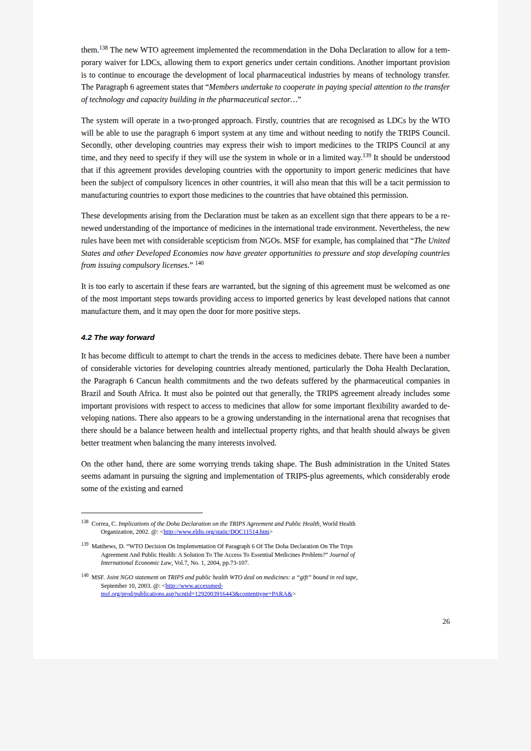them.138 The new WTO agreement implemented the recommendation in the Doha Declaration to allow for a temporary waiver for LDCs, allowing them to export generics under certain conditions. Another important provision is to continue to encourage the development of local pharmaceutical industries by means of technology transfer. The Paragraph 6 agreement states that “Members undertake to cooperate in paying special attention to the transfer of technology and capacity building in the pharmaceutical sector…”
The system will operate in a two-pronged approach. Firstly, countries that are recognised as LDCs by the WTO will be able to use the paragraph 6 import system at any time and without needing to notify the TRIPS Council. Secondly, other developing countries may express their wish to import medicines to the TRIPS Council at any time, and they need to specify if they will use the system in whole or in a limited way.139 It should be understood that if this agreement provides developing countries with the opportunity to import generic medicines that have been the subject of compulsory licences in other countries, it will also mean that this will be a tacit permission to manufacturing countries to export those medicines to the countries that have obtained this permission.
These developments arising from the Declaration must be taken as an excellent sign that there appears to be a renewed understanding of the importance of medicines in the international trade environment. Nevertheless, the new rules have been met with considerable scepticism from NGOs. MSF for example, has complained that “The United States and other Developed Economies now have greater opportunities to pressure and stop developing countries from issuing compulsory licenses.” 140
It is too early to ascertain if these fears are warranted, but the signing of this agreement must be welcomed as one of the most important steps towards providing access to imported generics by least developed nations that cannot manufacture them, and it may open the door for more positive steps.
4.2 The way forward
It has become difficult to attempt to chart the trends in the access to medicines debate. There have been a number of considerable victories for developing countries already mentioned, particularly the Doha Health Declaration, the Paragraph 6 Cancun health commitments and the two defeats suffered by the pharmaceutical companies in Brazil and South Africa. It must also be pointed out that generally, the TRIPS agreement already includes some important provisions with respect to access to medicines that allow for some important flexibility awarded to developing nations. There also appears to be a growing understanding in the international arena that recognises that there should be a balance between health and intellectual property rights, and that health should always be given better treatment when balancing the many interests involved.
On the other hand, there are some worrying trends taking shape. The Bush administration in the United States seems adamant in pursuing the signing and implementation of TRIPS-plus agreements, which considerably erode some of the existing and earned
138 Correa, C. Implications of the Doha Declaration on the TRIPS Agreement and Public Health, World Health Organization, 2002. @: <http://www.eldis.org/static/DOC11514.htm>
139 Matthews, D. “WTO Decision On Implementation Of Paragraph 6 Of The Doha Declaration On The Trips Agreement And Public Health: A Solution To The Access To Essential Medicines Problem?” Journal of International Economic Law, Vol.7, No. 1, 2004, pp.73-107.
140 MSF. Joint NGO statement on TRIPS and public health WTO deal on medicines: a “gift” bound in red tape, September 10, 2003. @: <http://www.accessmed- msf.org/prod/publications.asp?scntid=1292003916443&contenttype=PARA&>
26